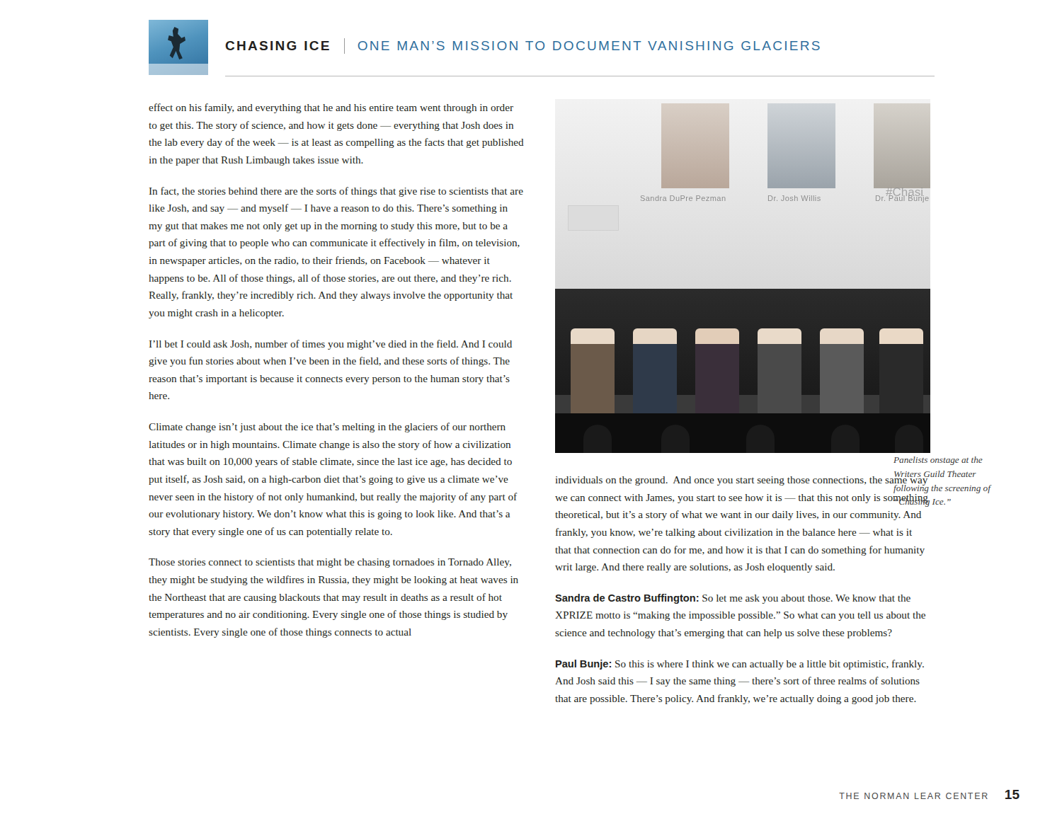CHASING ICE ONE MAN’S MISSION TO DOCUMENT VANISHING GLACIERS
effect on his family, and everything that he and his entire team went through in order to get this. The story of science, and how it gets done — everything that Josh does in the lab every day of the week — is at least as compelling as the facts that get published in the paper that Rush Limbaugh takes issue with.
In fact, the stories behind there are the sorts of things that give rise to scientists that are like Josh, and say — and myself — I have a reason to do this. There’s something in my gut that makes me not only get up in the morning to study this more, but to be a part of giving that to people who can communicate it effectively in film, on television, in newspaper articles, on the radio, to their friends, on Facebook — whatever it happens to be. All of those things, all of those stories, are out there, and they’re rich. Really, frankly, they’re incredibly rich. And they always involve the opportunity that you might crash in a helicopter.
I’ll bet I could ask Josh, number of times you might’ve died in the field. And I could give you fun stories about when I’ve been in the field, and these sorts of things. The reason that’s important is because it connects every person to the human story that’s here.
Climate change isn’t just about the ice that’s melting in the glaciers of our northern latitudes or in high mountains. Climate change is also the story of how a civilization that was built on 10,000 years of stable climate, since the last ice age, has decided to put itself, as Josh said, on a high-carbon diet that’s going to give us a climate we’ve never seen in the history of not only humankind, but really the majority of any part of our evolutionary history. We don’t know what this is going to look like. And that’s a story that every single one of us can potentially relate to.
Those stories connect to scientists that might be chasing tornadoes in Tornado Alley, they might be studying the wildfires in Russia, they might be looking at heat waves in the Northeast that are causing blackouts that may result in deaths as a result of hot temperatures and no air conditioning. Every single one of those things is studied by scientists. Every single one of those things connects to actual
Sandra DuPre Pezman
Dr. Josh Willis
Dr. Paul Bunje
#Chasi
individuals on the ground. And once you start seeing those connections, the same way we can connect with James, you start to see how it is — that this not only is something theoretical, but it’s a story of what we want in our daily lives, in our community. And frankly, you know, we’re talking about civilization in the balance here — what is it that that connection can do for me, and how it is that I can do something for humanity writ large. And there really are solutions, as Josh eloquently said.
Sandra de Castro Buffington: So let me ask you about those. We know that the XPRIZE motto is “making the impossible possible.” So what can you tell us about the science and technology that’s emerging that can help us solve these problems?
Paul Bunje: So this is where I think we can actually be a little bit optimistic, frankly. And Josh said this — I say the same thing — there’s sort of three realms of solutions that are possible. There’s policy. And frankly, we’re actually doing a good job there.
Panelists onstage at the Writers Guild Theater following the screening of “Chasing Ice.”
THE NORMAN LEAR CENTER 15